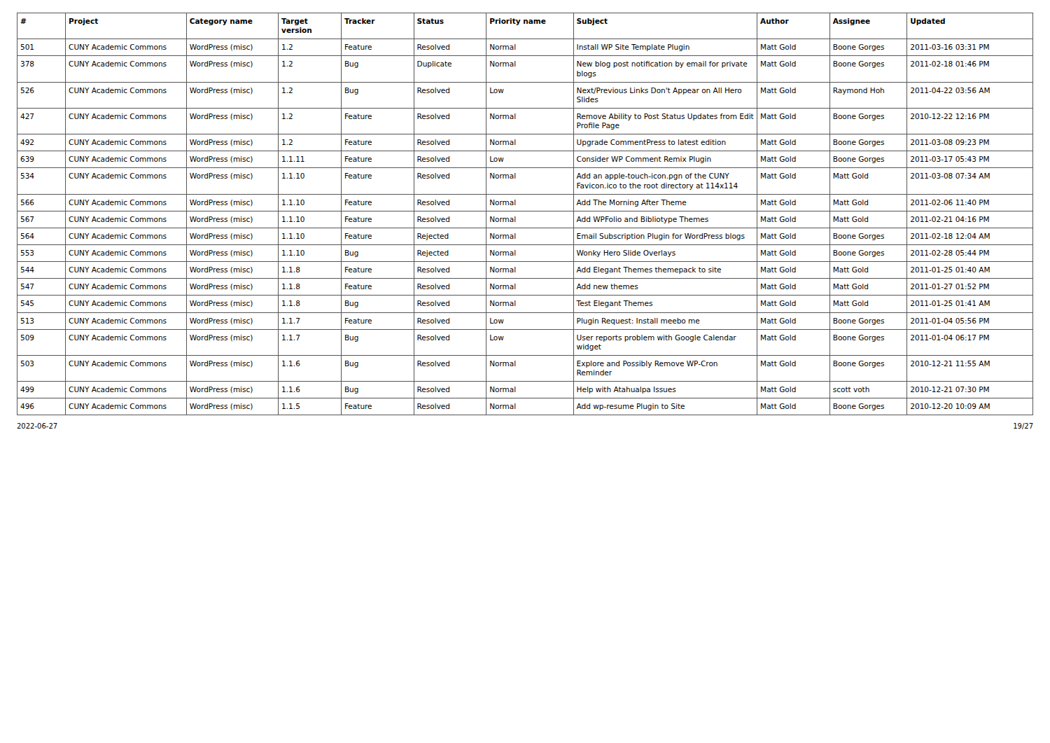| # | Project | Category name | Target version | Tracker | Status | Priority name | Subject | Author | Assignee | Updated |
| --- | --- | --- | --- | --- | --- | --- | --- | --- | --- | --- |
| 501 | CUNY Academic Commons | WordPress (misc) | 1.2 | Feature | Resolved | Normal | Install WP Site Template Plugin | Matt Gold | Boone Gorges | 2011-03-16 03:31 PM |
| 378 | CUNY Academic Commons | WordPress (misc) | 1.2 | Bug | Duplicate | Normal | New blog post notification by email for private blogs | Matt Gold | Boone Gorges | 2011-02-18 01:46 PM |
| 526 | CUNY Academic Commons | WordPress (misc) | 1.2 | Bug | Resolved | Low | Next/Previous Links Don't Appear on All Hero Slides | Matt Gold | Raymond Hoh | 2011-04-22 03:56 AM |
| 427 | CUNY Academic Commons | WordPress (misc) | 1.2 | Feature | Resolved | Normal | Remove Ability to Post Status Updates from Edit Profile Page | Matt Gold | Boone Gorges | 2010-12-22 12:16 PM |
| 492 | CUNY Academic Commons | WordPress (misc) | 1.2 | Feature | Resolved | Normal | Upgrade CommentPress to latest edition | Matt Gold | Boone Gorges | 2011-03-08 09:23 PM |
| 639 | CUNY Academic Commons | WordPress (misc) | 1.1.11 | Feature | Resolved | Low | Consider WP Comment Remix Plugin | Matt Gold | Boone Gorges | 2011-03-17 05:43 PM |
| 534 | CUNY Academic Commons | WordPress (misc) | 1.1.10 | Feature | Resolved | Normal | Add an apple-touch-icon.pgn of the CUNY Favicon.ico to the root directory at 114x114 | Matt Gold | Matt Gold | 2011-03-08 07:34 AM |
| 566 | CUNY Academic Commons | WordPress (misc) | 1.1.10 | Feature | Resolved | Normal | Add The Morning After Theme | Matt Gold | Matt Gold | 2011-02-06 11:40 PM |
| 567 | CUNY Academic Commons | WordPress (misc) | 1.1.10 | Feature | Resolved | Normal | Add WPFolio and Bibliotype Themes | Matt Gold | Matt Gold | 2011-02-21 04:16 PM |
| 564 | CUNY Academic Commons | WordPress (misc) | 1.1.10 | Feature | Rejected | Normal | Email Subscription Plugin for WordPress blogs | Matt Gold | Boone Gorges | 2011-02-18 12:04 AM |
| 553 | CUNY Academic Commons | WordPress (misc) | 1.1.10 | Bug | Rejected | Normal | Wonky Hero Slide Overlays | Matt Gold | Boone Gorges | 2011-02-28 05:44 PM |
| 544 | CUNY Academic Commons | WordPress (misc) | 1.1.8 | Feature | Resolved | Normal | Add Elegant Themes themepack to site | Matt Gold | Matt Gold | 2011-01-25 01:40 AM |
| 547 | CUNY Academic Commons | WordPress (misc) | 1.1.8 | Feature | Resolved | Normal | Add new themes | Matt Gold | Matt Gold | 2011-01-27 01:52 PM |
| 545 | CUNY Academic Commons | WordPress (misc) | 1.1.8 | Bug | Resolved | Normal | Test Elegant Themes | Matt Gold | Matt Gold | 2011-01-25 01:41 AM |
| 513 | CUNY Academic Commons | WordPress (misc) | 1.1.7 | Feature | Resolved | Low | Plugin Request: Install meebo me | Matt Gold | Boone Gorges | 2011-01-04 05:56 PM |
| 509 | CUNY Academic Commons | WordPress (misc) | 1.1.7 | Bug | Resolved | Low | User reports problem with Google Calendar widget | Matt Gold | Boone Gorges | 2011-01-04 06:17 PM |
| 503 | CUNY Academic Commons | WordPress (misc) | 1.1.6 | Bug | Resolved | Normal | Explore and Possibly Remove WP-Cron Reminder | Matt Gold | Boone Gorges | 2010-12-21 11:55 AM |
| 499 | CUNY Academic Commons | WordPress (misc) | 1.1.6 | Bug | Resolved | Normal | Help with Atahualpa Issues | Matt Gold | scott voth | 2010-12-21 07:30 PM |
| 496 | CUNY Academic Commons | WordPress (misc) | 1.1.5 | Feature | Resolved | Normal | Add wp-resume Plugin to Site | Matt Gold | Boone Gorges | 2010-12-20 10:09 AM |
2022-06-27 19/27